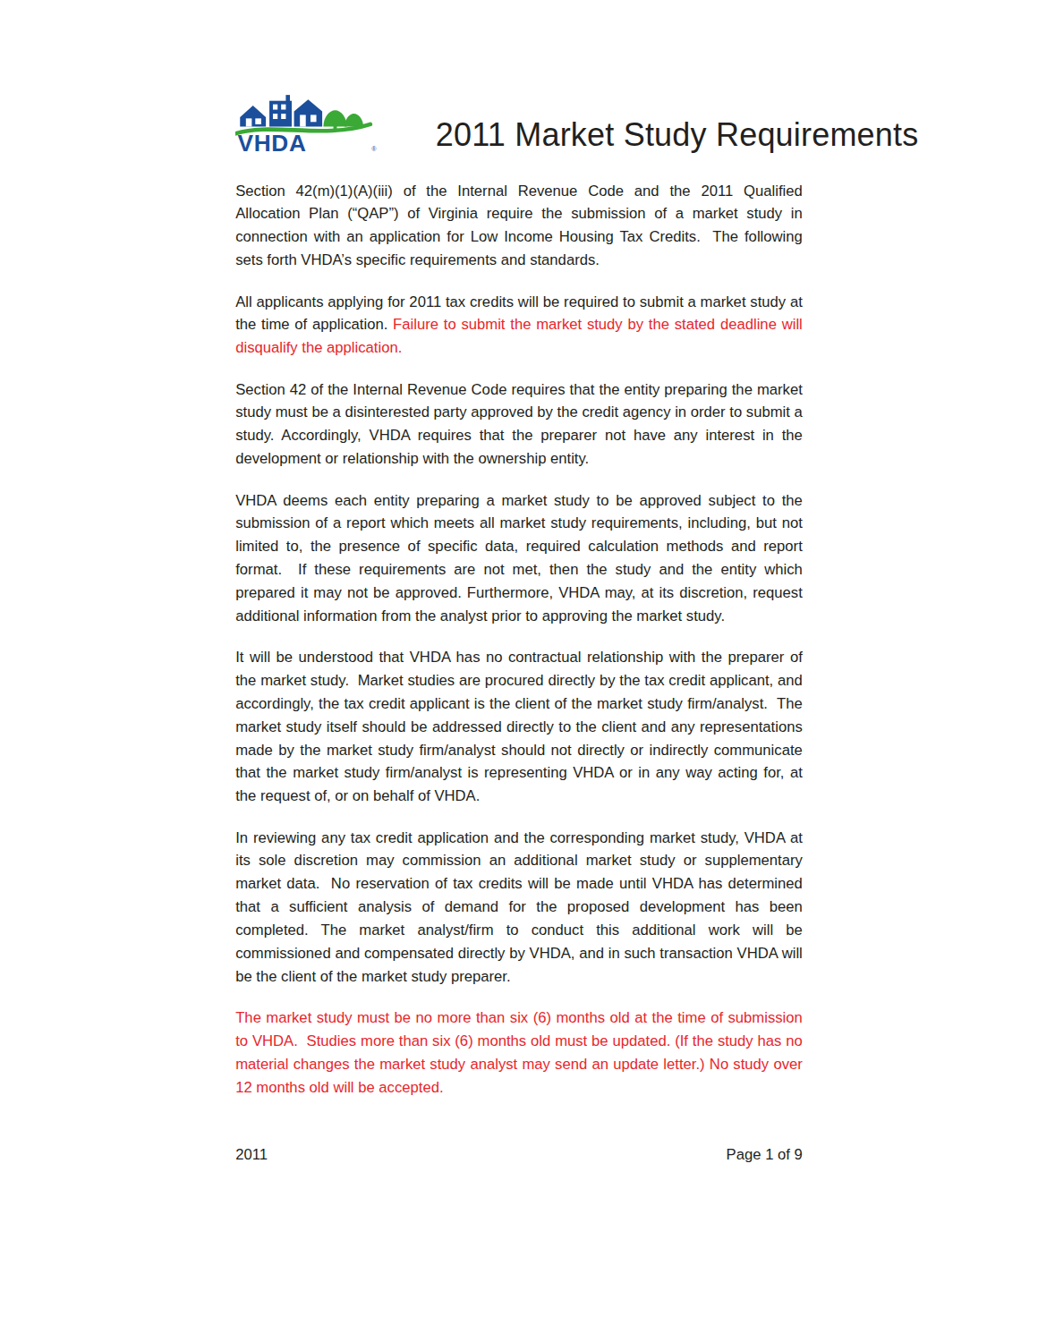VHDA ®
2011 Market Study Requirements
Section 42(m)(1)(A)(iii) of the Internal Revenue Code and the 2011 Qualified Allocation Plan (“QAP”) of Virginia require the submission of a market study in connection with an application for Low Income Housing Tax Credits. The following sets forth VHDA’s specific requirements and standards.
All applicants applying for 2011 tax credits will be required to submit a market study at the time of application. Failure to submit the market study by the stated deadline will disqualify the application.
Section 42 of the Internal Revenue Code requires that the entity preparing the market study must be a disinterested party approved by the credit agency in order to submit a study. Accordingly, VHDA requires that the preparer not have any interest in the development or relationship with the ownership entity.
VHDA deems each entity preparing a market study to be approved subject to the submission of a report which meets all market study requirements, including, but not limited to, the presence of specific data, required calculation methods and report format. If these requirements are not met, then the study and the entity which prepared it may not be approved. Furthermore, VHDA may, at its discretion, request additional information from the analyst prior to approving the market study.
It will be understood that VHDA has no contractual relationship with the preparer of the market study. Market studies are procured directly by the tax credit applicant, and accordingly, the tax credit applicant is the client of the market study firm/analyst. The market study itself should be addressed directly to the client and any representations made by the market study firm/analyst should not directly or indirectly communicate that the market study firm/analyst is representing VHDA or in any way acting for, at the request of, or on behalf of VHDA.
In reviewing any tax credit application and the corresponding market study, VHDA at its sole discretion may commission an additional market study or supplementary market data. No reservation of tax credits will be made until VHDA has determined that a sufficient analysis of demand for the proposed development has been completed. The market analyst/firm to conduct this additional work will be commissioned and compensated directly by VHDA, and in such transaction VHDA will be the client of the market study preparer.
The market study must be no more than six (6) months old at the time of submission to VHDA. Studies more than six (6) months old must be updated. (If the study has no material changes the market study analyst may send an update letter.) No study over 12 months old will be accepted.
2011 Page 1 of 9